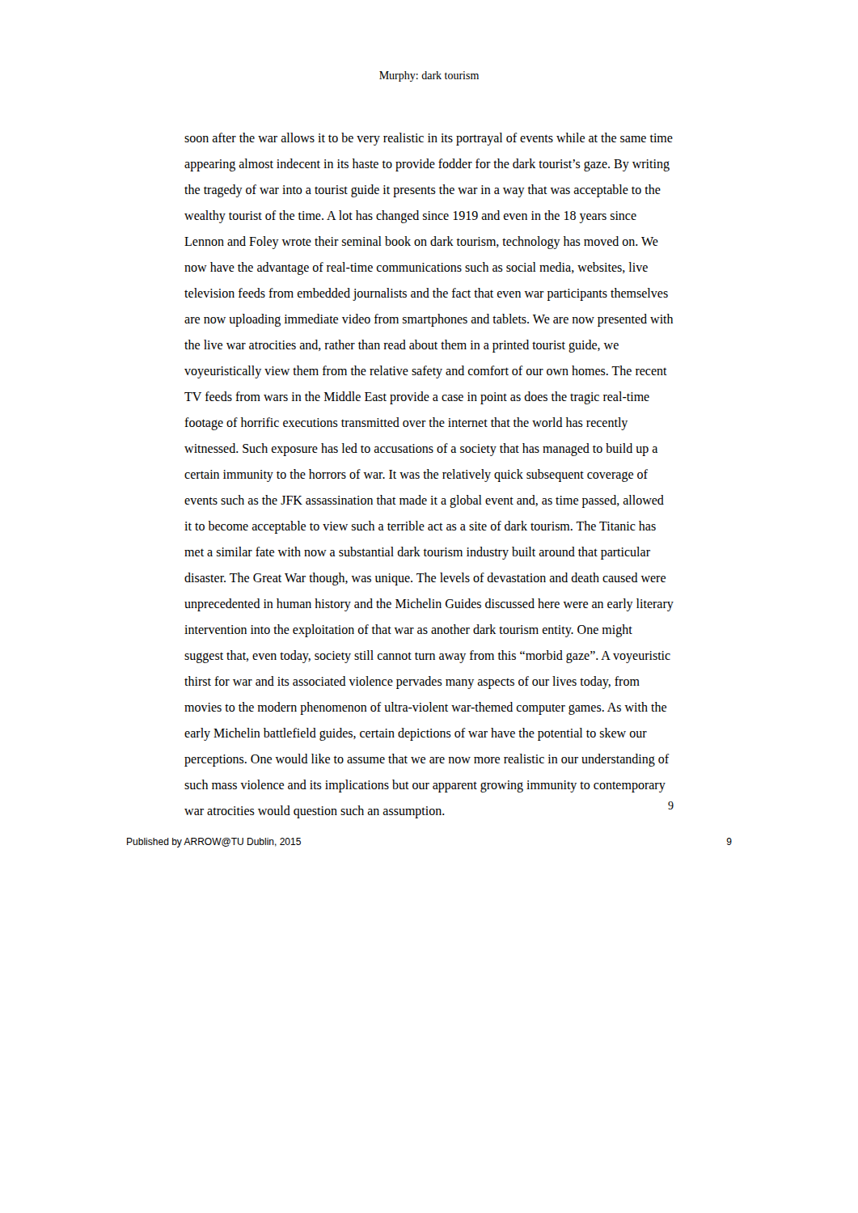Murphy: dark tourism
soon after the war allows it to be very realistic in its portrayal of events while at the same time appearing almost indecent in its haste to provide fodder for the dark tourist’s gaze. By writing the tragedy of war into a tourist guide it presents the war in a way that was acceptable to the wealthy tourist of the time. A lot has changed since 1919 and even in the 18 years since Lennon and Foley wrote their seminal book on dark tourism, technology has moved on. We now have the advantage of real-time communications such as social media, websites, live television feeds from embedded journalists and the fact that even war participants themselves are now uploading immediate video from smartphones and tablets. We are now presented with the live war atrocities and, rather than read about them in a printed tourist guide, we voyeuristically view them from the relative safety and comfort of our own homes. The recent TV feeds from wars in the Middle East provide a case in point as does the tragic real-time footage of horrific executions transmitted over the internet that the world has recently witnessed. Such exposure has led to accusations of a society that has managed to build up a certain immunity to the horrors of war. It was the relatively quick subsequent coverage of events such as the JFK assassination that made it a global event and, as time passed, allowed it to become acceptable to view such a terrible act as a site of dark tourism. The Titanic has met a similar fate with now a substantial dark tourism industry built around that particular disaster. The Great War though, was unique. The levels of devastation and death caused were unprecedented in human history and the Michelin Guides discussed here were an early literary intervention into the exploitation of that war as another dark tourism entity. One might suggest that, even today, society still cannot turn away from this “morbid gaze”. A voyeuristic thirst for war and its associated violence pervades many aspects of our lives today, from movies to the modern phenomenon of ultra-violent war-themed computer games. As with the early Michelin battlefield guides, certain depictions of war have the potential to skew our perceptions. One would like to assume that we are now more realistic in our understanding of such mass violence and its implications but our apparent growing immunity to contemporary war atrocities would question such an assumption.
9
Published by ARROW@TU Dublin, 2015 9